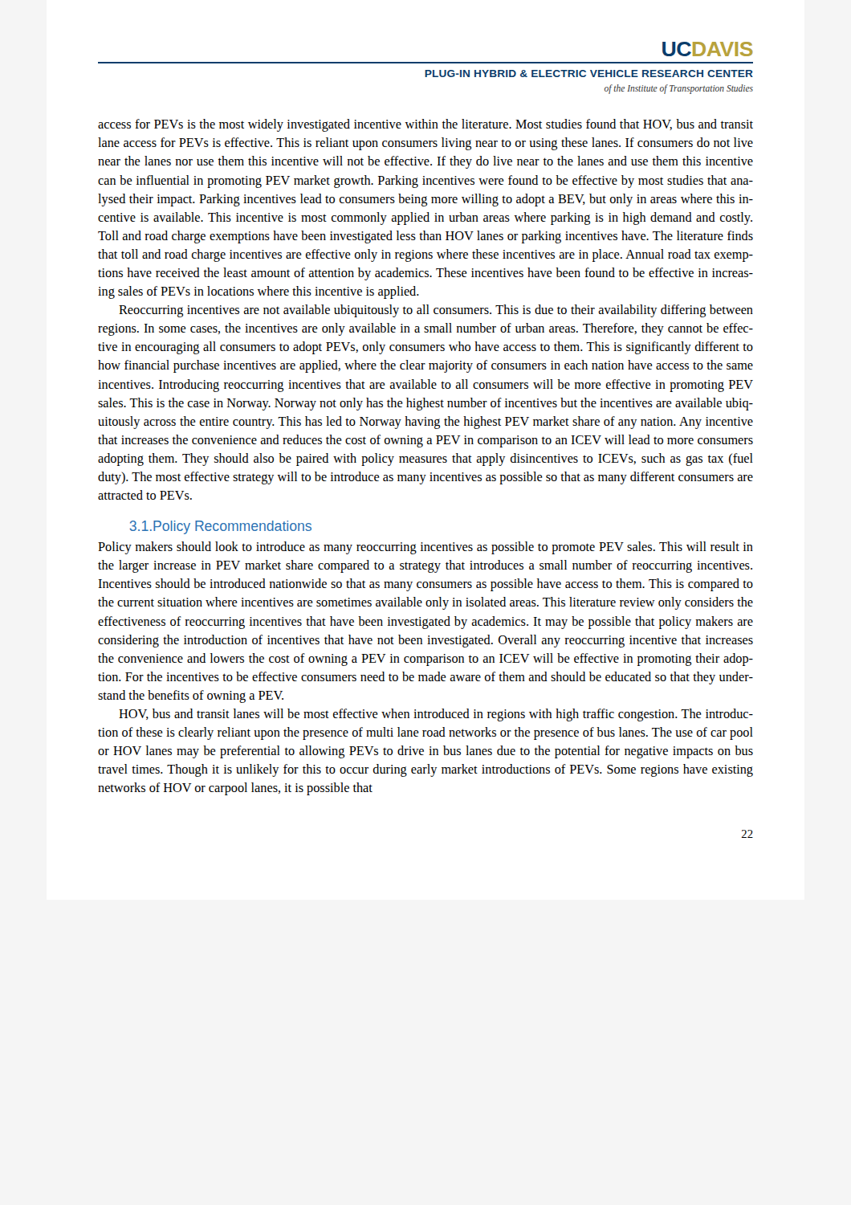UC DAVIS
PLUG-IN HYBRID & ELECTRIC VEHICLE RESEARCH CENTER
of the Institute of Transportation Studies
access for PEVs is the most widely investigated incentive within the literature. Most studies found that HOV, bus and transit lane access for PEVs is effective. This is reliant upon consumers living near to or using these lanes. If consumers do not live near the lanes nor use them this incentive will not be effective. If they do live near to the lanes and use them this incentive can be influential in promoting PEV market growth. Parking incentives were found to be effective by most studies that analysed their impact. Parking incentives lead to consumers being more willing to adopt a BEV, but only in areas where this incentive is available. This incentive is most commonly applied in urban areas where parking is in high demand and costly. Toll and road charge exemptions have been investigated less than HOV lanes or parking incentives have. The literature finds that toll and road charge incentives are effective only in regions where these incentives are in place. Annual road tax exemptions have received the least amount of attention by academics. These incentives have been found to be effective in increasing sales of PEVs in locations where this incentive is applied.
Reoccurring incentives are not available ubiquitously to all consumers. This is due to their availability differing between regions. In some cases, the incentives are only available in a small number of urban areas. Therefore, they cannot be effective in encouraging all consumers to adopt PEVs, only consumers who have access to them. This is significantly different to how financial purchase incentives are applied, where the clear majority of consumers in each nation have access to the same incentives. Introducing reoccurring incentives that are available to all consumers will be more effective in promoting PEV sales. This is the case in Norway. Norway not only has the highest number of incentives but the incentives are available ubiquitously across the entire country. This has led to Norway having the highest PEV market share of any nation. Any incentive that increases the convenience and reduces the cost of owning a PEV in comparison to an ICEV will lead to more consumers adopting them. They should also be paired with policy measures that apply disincentives to ICEVs, such as gas tax (fuel duty). The most effective strategy will to be introduce as many incentives as possible so that as many different consumers are attracted to PEVs.
3.1.Policy Recommendations
Policy makers should look to introduce as many reoccurring incentives as possible to promote PEV sales. This will result in the larger increase in PEV market share compared to a strategy that introduces a small number of reoccurring incentives. Incentives should be introduced nationwide so that as many consumers as possible have access to them. This is compared to the current situation where incentives are sometimes available only in isolated areas. This literature review only considers the effectiveness of reoccurring incentives that have been investigated by academics. It may be possible that policy makers are considering the introduction of incentives that have not been investigated. Overall any reoccurring incentive that increases the convenience and lowers the cost of owning a PEV in comparison to an ICEV will be effective in promoting their adoption. For the incentives to be effective consumers need to be made aware of them and should be educated so that they understand the benefits of owning a PEV.
HOV, bus and transit lanes will be most effective when introduced in regions with high traffic congestion. The introduction of these is clearly reliant upon the presence of multi lane road networks or the presence of bus lanes. The use of car pool or HOV lanes may be preferential to allowing PEVs to drive in bus lanes due to the potential for negative impacts on bus travel times. Though it is unlikely for this to occur during early market introductions of PEVs. Some regions have existing networks of HOV or carpool lanes, it is possible that
22